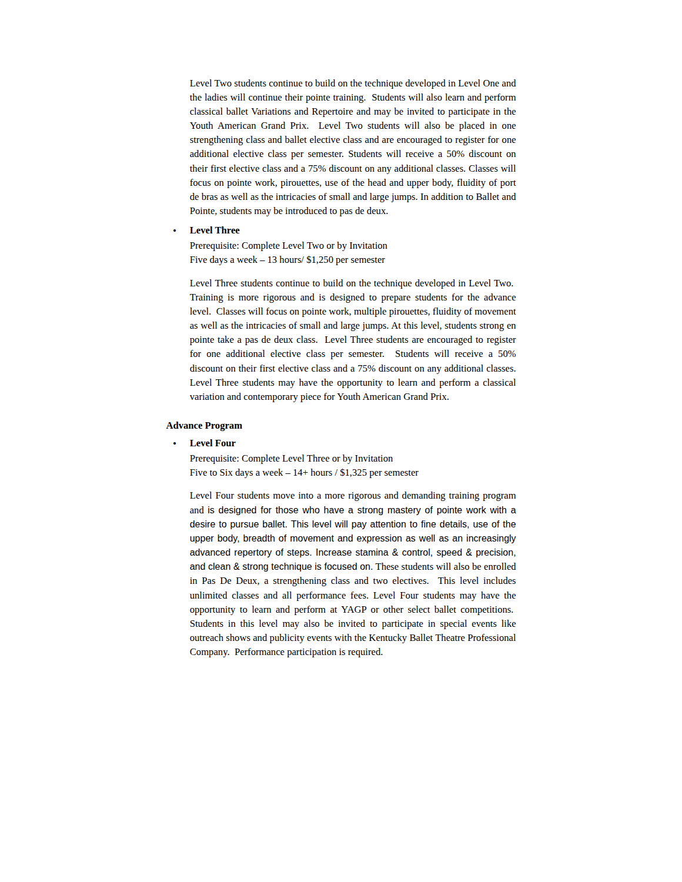Level Two students continue to build on the technique developed in Level One and the ladies will continue their pointe training. Students will also learn and perform classical ballet Variations and Repertoire and may be invited to participate in the Youth American Grand Prix. Level Two students will also be placed in one strengthening class and ballet elective class and are encouraged to register for one additional elective class per semester. Students will receive a 50% discount on their first elective class and a 75% discount on any additional classes. Classes will focus on pointe work, pirouettes, use of the head and upper body, fluidity of port de bras as well as the intricacies of small and large jumps. In addition to Ballet and Pointe, students may be introduced to pas de deux.
Level Three
Prerequisite: Complete Level Two or by Invitation
Five days a week – 13 hours/ $1,250 per semester
Level Three students continue to build on the technique developed in Level Two. Training is more rigorous and is designed to prepare students for the advance level. Classes will focus on pointe work, multiple pirouettes, fluidity of movement as well as the intricacies of small and large jumps. At this level, students strong en pointe take a pas de deux class. Level Three students are encouraged to register for one additional elective class per semester. Students will receive a 50% discount on their first elective class and a 75% discount on any additional classes. Level Three students may have the opportunity to learn and perform a classical variation and contemporary piece for Youth American Grand Prix.
Advance Program
Level Four
Prerequisite: Complete Level Three or by Invitation
Five to Six days a week – 14+ hours / $1,325 per semester
Level Four students move into a more rigorous and demanding training program and is designed for those who have a strong mastery of pointe work with a desire to pursue ballet. This level will pay attention to fine details, use of the upper body, breadth of movement and expression as well as an increasingly advanced repertory of steps. Increase stamina & control, speed & precision, and clean & strong technique is focused on. These students will also be enrolled in Pas De Deux, a strengthening class and two electives. This level includes unlimited classes and all performance fees. Level Four students may have the opportunity to learn and perform at YAGP or other select ballet competitions. Students in this level may also be invited to participate in special events like outreach shows and publicity events with the Kentucky Ballet Theatre Professional Company. Performance participation is required.